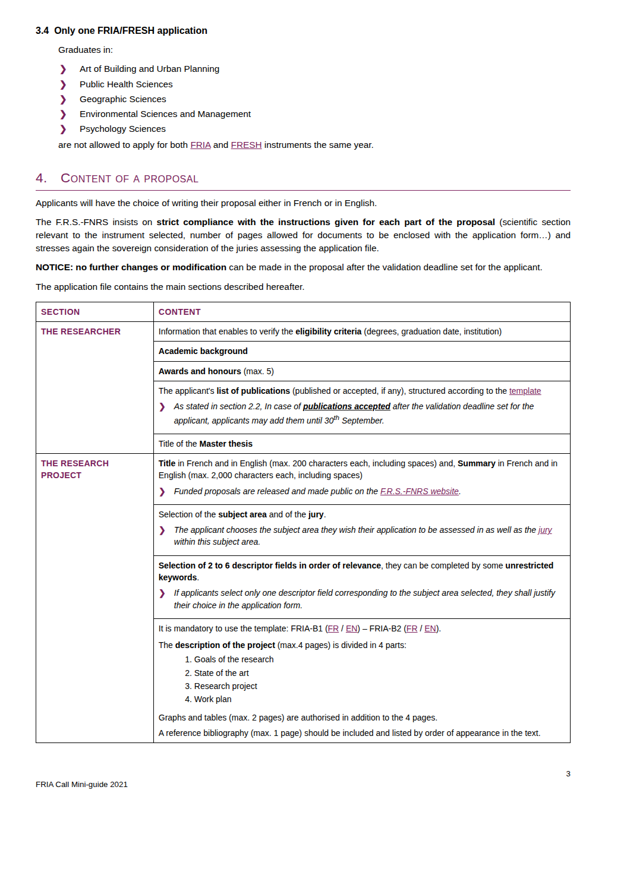3.4 Only one FRIA/FRESH application
Graduates in:
Art of Building and Urban Planning
Public Health Sciences
Geographic Sciences
Environmental Sciences and Management
Psychology Sciences
are not allowed to apply for both FRIA and FRESH instruments the same year.
4. Content of a proposal
Applicants will have the choice of writing their proposal either in French or in English.
The F.R.S.-FNRS insists on strict compliance with the instructions given for each part of the proposal (scientific section relevant to the instrument selected, number of pages allowed for documents to be enclosed with the application form…) and stresses again the sovereign consideration of the juries assessing the application file.
NOTICE: no further changes or modification can be made in the proposal after the validation deadline set for the applicant.
The application file contains the main sections described hereafter.
| SECTION | CONTENT |
| --- | --- |
| THE RESEARCHER | Information that enables to verify the eligibility criteria (degrees, graduation date, institution) |
| Academic background |
| Awards and honours (max. 5) |
| The applicant's list of publications (published or accepted, if any), structured according to the template As stated in section 2.2, In case of publications accepted after the validation deadline set for the applicant, applicants may add them until 30 th September. |
| Title of the Master thesis |
| THE RESEARCH PROJECT | Title in French and in English (max. 200 characters each, including spaces) and, Summary in French and in English (max. 2,000 characters each, including spaces) Funded proposals are released and made public on the F.R.S.-FNRS website . |
| Selection of the subject area and of the jury . The applicant chooses the subject area they wish their application to be assessed in as well as the jury within this subject area. |
| Selection of 2 to 6 descriptor fields in order of relevance , they can be completed by some unrestricted keywords . If applicants select only one descriptor field corresponding to the subject area selected, they shall justify their choice in the application form. |
| It is mandatory to use the template: FRIA-B1 ( FR / EN ) – FRIA-B2 ( FR / EN ). The description of the project (max.4 pages) is divided in 4 parts: Goals of the research State of the art Research project Work plan Graphs and tables (max. 2 pages) are authorised in addition to the 4 pages. A reference bibliography (max. 1 page) should be included and listed by order of appearance in the text. |
3 FRIA Call Mini-guide 2021